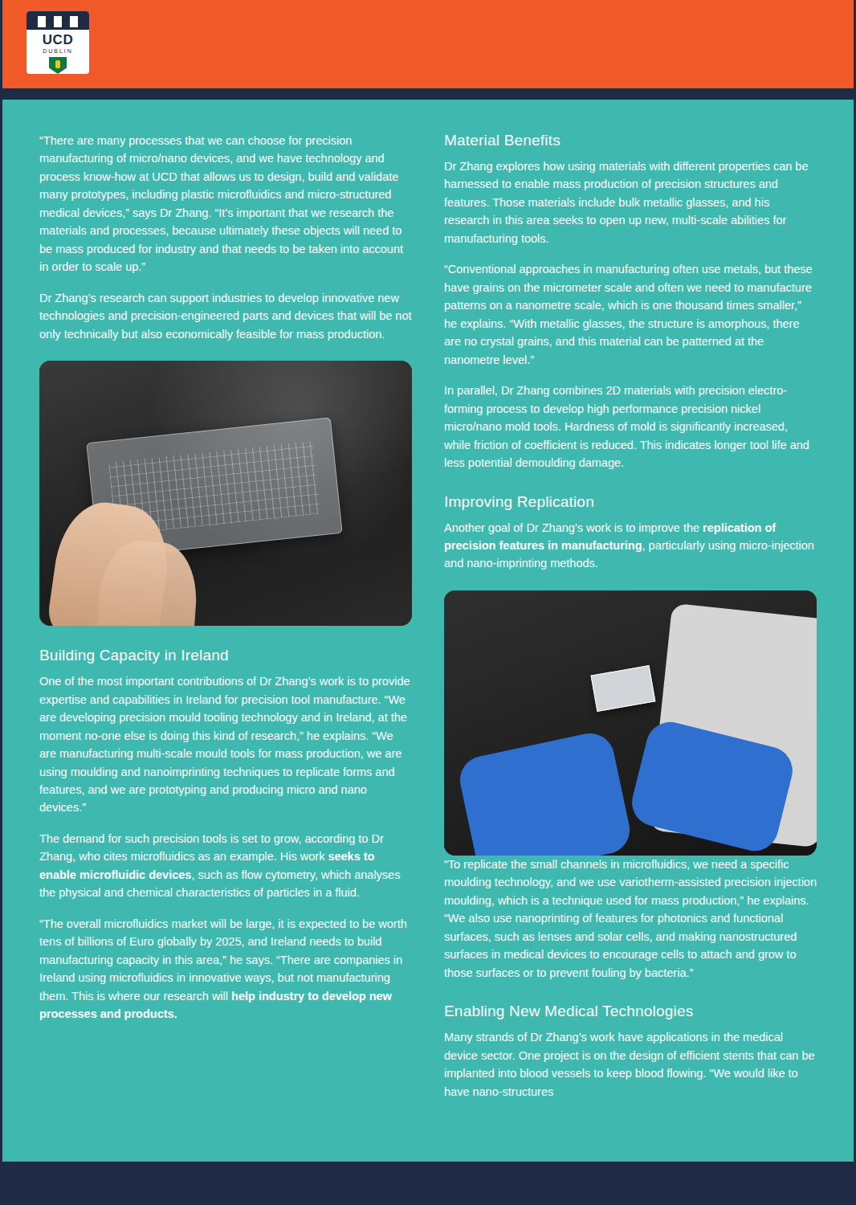UCD
DUBLIN
“There are many processes that we can choose for precision manufacturing of micro/nano devices, and we have technology and process know-how at UCD that allows us to design, build and validate many prototypes, including plastic microfluidics and micro-structured medical devices,” says Dr Zhang. “It’s important that we research the materials and processes, because ultimately these objects will need to be mass produced for industry and that needs to be taken into account in order to scale up.”
Dr Zhang’s research can support industries to develop innovative new technologies and precision-engineered parts and devices that will be not only technically but also economically feasible for mass production.
Building Capacity in Ireland
One of the most important contributions of Dr Zhang’s work is to provide expertise and capabilities in Ireland for precision tool manufacture. “We are developing precision mould tooling technology and in Ireland, at the moment no-one else is doing this kind of research,” he explains. “We are manufacturing multi-scale mould tools for mass production, we are using moulding and nanoimprinting techniques to replicate forms and features, and we are prototyping and producing micro and nano devices.”
The demand for such precision tools is set to grow, according to Dr Zhang, who cites microfluidics as an example. His work seeks to enable microfluidic devices, such as flow cytometry, which analyses the physical and chemical characteristics of particles in a fluid.
“The overall microfluidics market will be large, it is expected to be worth tens of billions of Euro globally by 2025, and Ireland needs to build manufacturing capacity in this area,” he says. “There are companies in Ireland using microfluidics in innovative ways, but not manufacturing them. This is where our research will help industry to develop new processes and products.
Material Benefits
Dr Zhang explores how using materials with different properties can be harnessed to enable mass production of precision structures and features. Those materials include bulk metallic glasses, and his research in this area seeks to open up new, multi-scale abilities for manufacturing tools.
“Conventional approaches in manufacturing often use metals, but these have grains on the micrometer scale and often we need to manufacture patterns on a nanometre scale, which is one thousand times smaller,” he explains. “With metallic glasses, the structure is amorphous, there are no crystal grains, and this material can be patterned at the nanometre level.”
In parallel, Dr Zhang combines 2D materials with precision electro-forming process to develop high performance precision nickel micro/nano mold tools. Hardness of mold is significantly increased, while friction of coefficient is reduced. This indicates longer tool life and less potential demoulding damage.
Improving Replication
Another goal of Dr Zhang’s work is to improve the replication of precision features in manufacturing, particularly using micro-injection and nano-imprinting methods.
“To replicate the small channels in microfluidics, we need a specific moulding technology, and we use variotherm-assisted precision injection moulding, which is a technique used for mass production,” he explains. “We also use nanoprinting of features for photonics and functional surfaces, such as lenses and solar cells, and making nanostructured surfaces in medical devices to encourage cells to attach and grow to those surfaces or to prevent fouling by bacteria.”
Enabling New Medical Technologies
Many strands of Dr Zhang’s work have applications in the medical device sector. One project is on the design of efficient stents that can be implanted into blood vessels to keep blood flowing. “We would like to have nano-structures